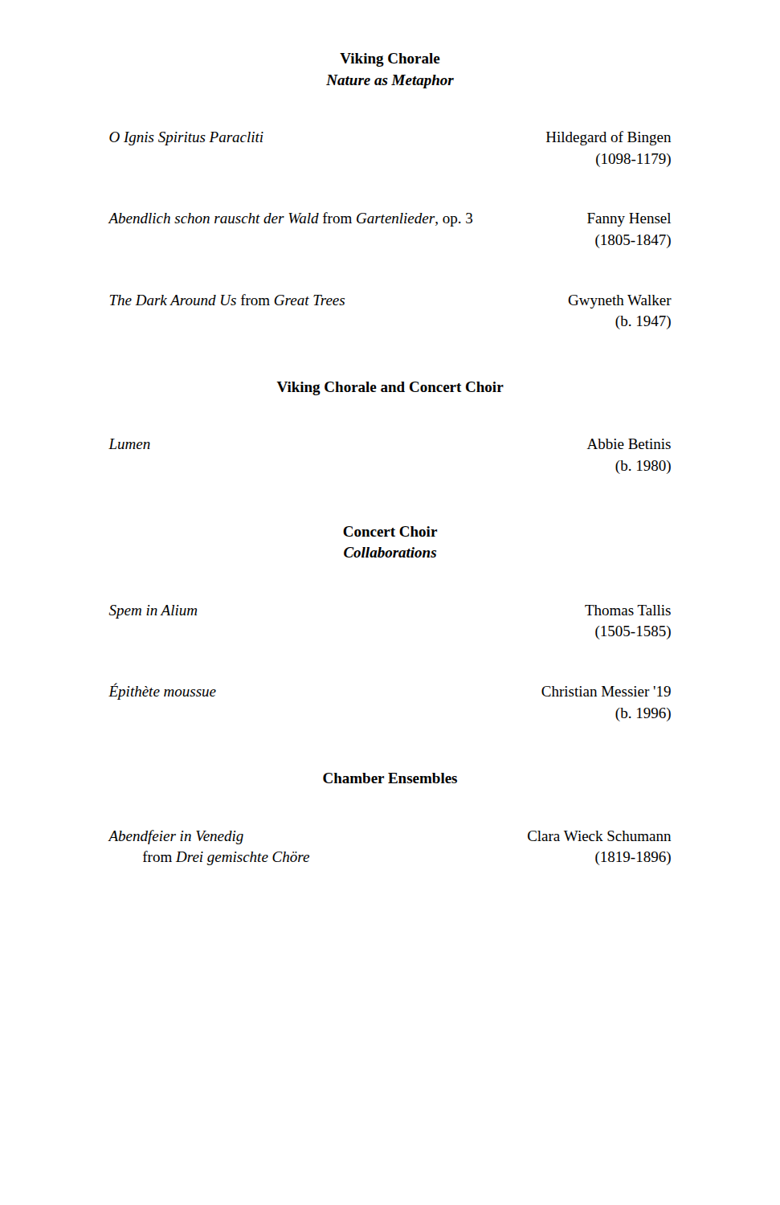Viking Chorale
Nature as Metaphor
O Ignis Spiritus Paracliti
Hildegard of Bingen(1098-1179)
Abendlich schon rauscht der Wald from Gartenlieder, op. 3
Fanny Hensel(1805-1847)
The Dark Around Us from Great Trees
Gwyneth Walker(b. 1947)
Viking Chorale and Concert Choir
Lumen
Abbie Betinis(b. 1980)
Concert Choir
Collaborations
Spem in Alium
Thomas Tallis(1505-1585)
Épithète moussue
Christian Messier '19(b. 1996)
Chamber Ensembles
Abendfeier in Venedigfrom Drei gemischte Chöre
Clara Wieck Schumann(1819-1896)